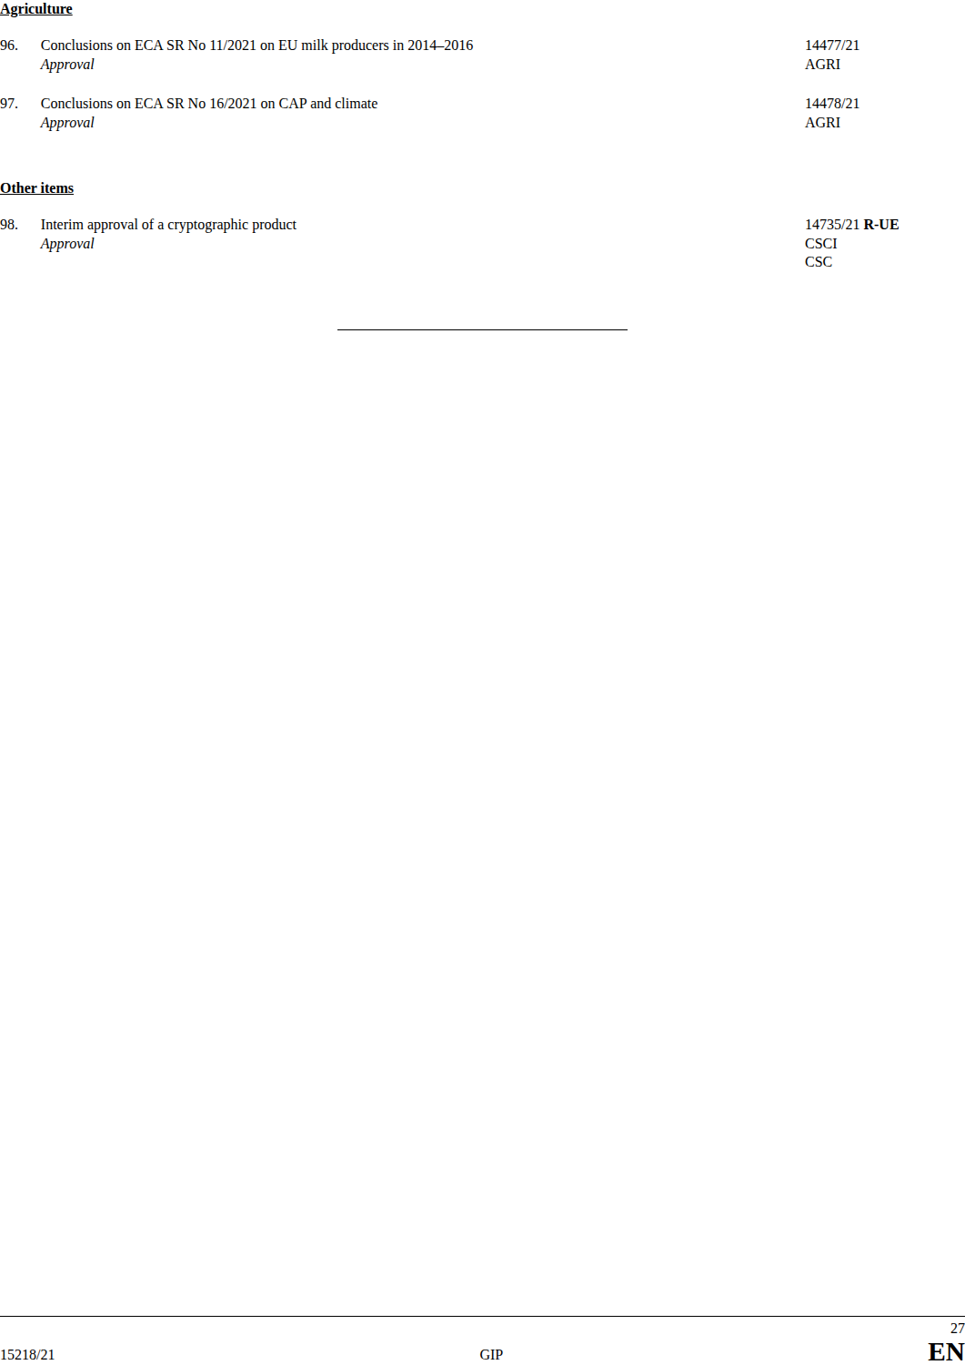Agriculture
| 96. | Conclusions on ECA SR No 11/2021 on EU milk producers in 2014–2016 Approval | 14477/21 AGRI |
| 97. | Conclusions on ECA SR No 16/2021 on CAP and climate Approval | 14478/21 AGRI |
Other items
| 98. | Interim approval of a cryptographic product Approval | 14735/21 R-UE CSCI CSC |
15218/21
GIP
27
EN